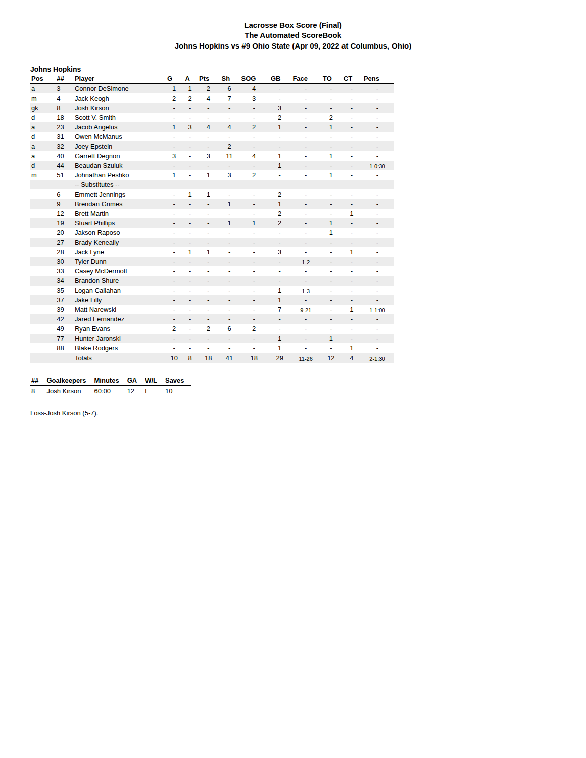Lacrosse Box Score (Final) The Automated ScoreBook Johns Hopkins vs #9 Ohio State (Apr 09, 2022 at Columbus, Ohio)
Johns Hopkins
| Pos | ## | Player | G | A | Pts | Sh | SOG | GB | Face | TO | CT | Pens |
| --- | --- | --- | --- | --- | --- | --- | --- | --- | --- | --- | --- | --- |
| a | 3 | Connor DeSimone | 1 | 1 | 2 | 6 | 4 | - | - | - | - | - |
| m | 4 | Jack Keogh | 2 | 2 | 4 | 7 | 3 | - | - | - | - | - |
| gk | 8 | Josh Kirson | - | - | - | - | - | 3 | - | - | - | - |
| d | 18 | Scott V. Smith | - | - | - | - | - | 2 | - | 2 | - | - |
| a | 23 | Jacob Angelus | 1 | 3 | 4 | 4 | 2 | 1 | - | 1 | - | - |
| d | 31 | Owen McManus | - | - | - | - | - | - | - | - | - | - |
| a | 32 | Joey Epstein | - | - | - | 2 | - | - | - | - | - | - |
| a | 40 | Garrett Degnon | 3 | - | 3 | 11 | 4 | 1 | - | 1 | - | - |
| d | 44 | Beaudan Szuluk | - | - | - | - | - | 1 | - | - | - | 1-0:30 |
| m | 51 | Johnathan Peshko | 1 | - | 1 | 3 | 2 | - | - | 1 | - | - |
| | | -- Substitutes -- | | | | | | | | | | |
| | 6 | Emmett Jennings | - | 1 | 1 | - | - | 2 | - | - | - | - |
| | 9 | Brendan Grimes | - | - | - | 1 | - | 1 | - | - | - | - |
| | 12 | Brett Martin | - | - | - | - | - | 2 | - | - | 1 | - |
| | 19 | Stuart Phillips | - | - | - | 1 | 1 | 2 | - | 1 | - | - |
| | 20 | Jakson Raposo | - | - | - | - | - | - | - | 1 | - | - |
| | 27 | Brady Keneally | - | - | - | - | - | - | - | - | - | - |
| | 28 | Jack Lyne | - | 1 | 1 | - | - | 3 | - | - | 1 | - |
| | 30 | Tyler Dunn | - | - | - | - | - | - | 1-2 | - | - | - |
| | 33 | Casey McDermott | - | - | - | - | - | - | - | - | - | - |
| | 34 | Brandon Shure | - | - | - | - | - | - | - | - | - | - |
| | 35 | Logan Callahan | - | - | - | - | - | 1 | 1-3 | - | - | - |
| | 37 | Jake Lilly | - | - | - | - | - | 1 | - | - | - | - |
| | 39 | Matt Narewski | - | - | - | - | - | 7 | 9-21 | - | 1 | 1-1:00 |
| | 42 | Jared Fernandez | - | - | - | - | - | - | - | - | - | - |
| | 49 | Ryan Evans | 2 | - | 2 | 6 | 2 | - | - | - | - | - |
| | 77 | Hunter Jaronski | - | - | - | - | - | 1 | - | 1 | - | - |
| | 88 | Blake Rodgers | - | - | - | - | - | 1 | - | - | 1 | - |
| | | Totals | 10 | 8 | 18 | 41 | 18 | 29 | 11-26 | 12 | 4 | 2-1:30 |
| ## | Goalkeepers | Minutes | GA | W/L | Saves |
| --- | --- | --- | --- | --- | --- |
| 8 | Josh Kirson | 60:00 | 12 | L | 10 |
Loss-Josh Kirson (5-7).